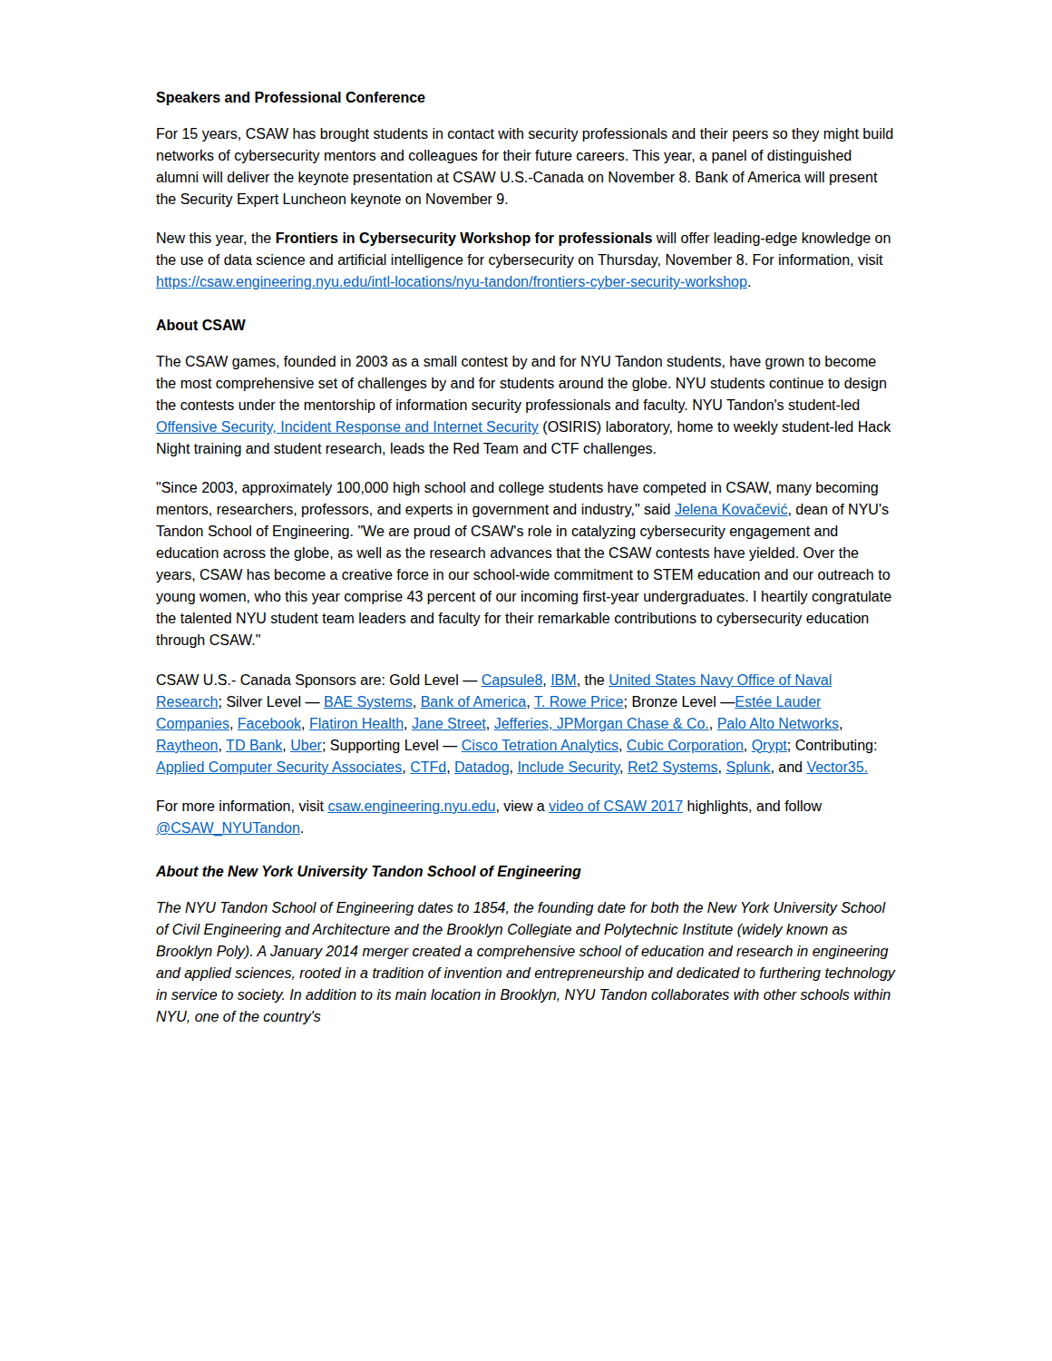Speakers and Professional Conference
For 15 years, CSAW has brought students in contact with security professionals and their peers so they might build networks of cybersecurity mentors and colleagues for their future careers. This year, a panel of distinguished alumni will deliver the keynote presentation at CSAW U.S.-Canada on November 8. Bank of America will present the Security Expert Luncheon keynote on November 9.
New this year, the Frontiers in Cybersecurity Workshop for professionals will offer leading-edge knowledge on the use of data science and artificial intelligence for cybersecurity on Thursday, November 8. For information, visit https://csaw.engineering.nyu.edu/intl-locations/nyu-tandon/frontiers-cyber-security-workshop.
About CSAW
The CSAW games, founded in 2003 as a small contest by and for NYU Tandon students, have grown to become the most comprehensive set of challenges by and for students around the globe. NYU students continue to design the contests under the mentorship of information security professionals and faculty. NYU Tandon's student-led Offensive Security, Incident Response and Internet Security (OSIRIS) laboratory, home to weekly student-led Hack Night training and student research, leads the Red Team and CTF challenges.
"Since 2003, approximately 100,000 high school and college students have competed in CSAW, many becoming mentors, researchers, professors, and experts in government and industry," said Jelena Kovačević, dean of NYU's Tandon School of Engineering. "We are proud of CSAW's role in catalyzing cybersecurity engagement and education across the globe, as well as the research advances that the CSAW contests have yielded. Over the years, CSAW has become a creative force in our school-wide commitment to STEM education and our outreach to young women, who this year comprise 43 percent of our incoming first-year undergraduates. I heartily congratulate the talented NYU student team leaders and faculty for their remarkable contributions to cybersecurity education through CSAW."
CSAW U.S.- Canada Sponsors are: Gold Level — Capsule8, IBM, the United States Navy Office of Naval Research; Silver Level — BAE Systems, Bank of America, T. Rowe Price; Bronze Level —Estée Lauder Companies, Facebook, Flatiron Health, Jane Street, Jefferies, JPMorgan Chase & Co., Palo Alto Networks, Raytheon, TD Bank, Uber; Supporting Level — Cisco Tetration Analytics, Cubic Corporation, Qrypt; Contributing: Applied Computer Security Associates, CTFd, Datadog, Include Security, Ret2 Systems, Splunk, and Vector35.
For more information, visit csaw.engineering.nyu.edu, view a video of CSAW 2017 highlights, and follow @CSAW_NYUTandon.
About the New York University Tandon School of Engineering
The NYU Tandon School of Engineering dates to 1854, the founding date for both the New York University School of Civil Engineering and Architecture and the Brooklyn Collegiate and Polytechnic Institute (widely known as Brooklyn Poly). A January 2014 merger created a comprehensive school of education and research in engineering and applied sciences, rooted in a tradition of invention and entrepreneurship and dedicated to furthering technology in service to society. In addition to its main location in Brooklyn, NYU Tandon collaborates with other schools within NYU, one of the country's